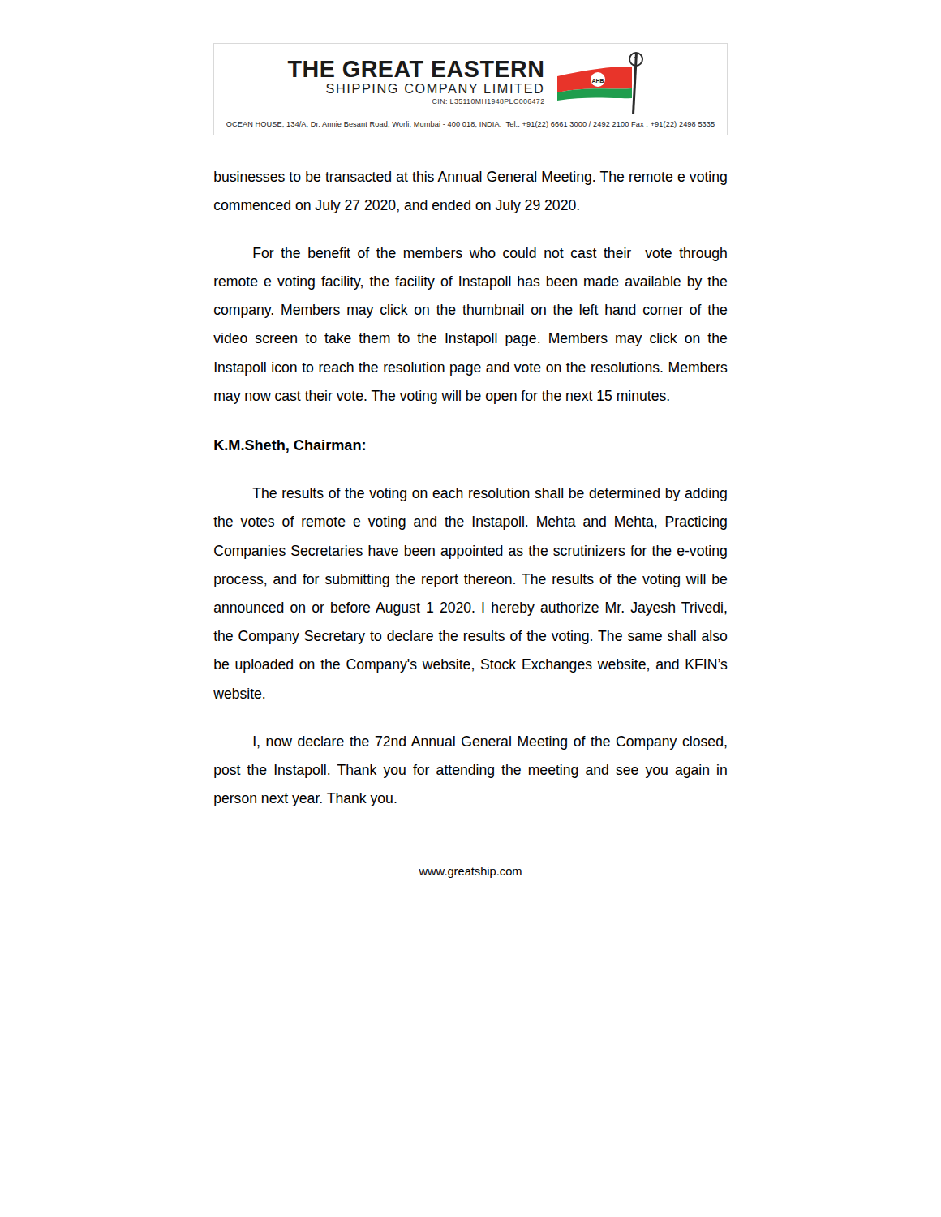THE GREAT EASTERN
SHIPPING COMPANY LIMITED
CIN: L35110MH1948PLC006472
AHB
OCEAN HOUSE, 134/A, Dr. Annie Besant Road, Worli, Mumbai - 400 018, INDIA. Tel.: +91(22) 6661 3000 / 2492 2100 Fax : +91(22) 2498 5335
businesses to be transacted at this Annual General Meeting. The remote e voting commenced on July 27 2020, and ended on July 29 2020.
For the benefit of the members who could not cast their vote through remote e voting facility, the facility of Instapoll has been made available by the company. Members may click on the thumbnail on the left hand corner of the video screen to take them to the Instapoll page. Members may click on the Instapoll icon to reach the resolution page and vote on the resolutions. Members may now cast their vote. The voting will be open for the next 15 minutes.
K.M.Sheth, Chairman:
The results of the voting on each resolution shall be determined by adding the votes of remote e voting and the Instapoll. Mehta and Mehta, Practicing Companies Secretaries have been appointed as the scrutinizers for the e-voting process, and for submitting the report thereon. The results of the voting will be announced on or before August 1 2020. I hereby authorize Mr. Jayesh Trivedi, the Company Secretary to declare the results of the voting. The same shall also be uploaded on the Company's website, Stock Exchanges website, and KFIN’s website.
I, now declare the 72nd Annual General Meeting of the Company closed, post the Instapoll. Thank you for attending the meeting and see you again in person next year. Thank you.
www.greatship.com